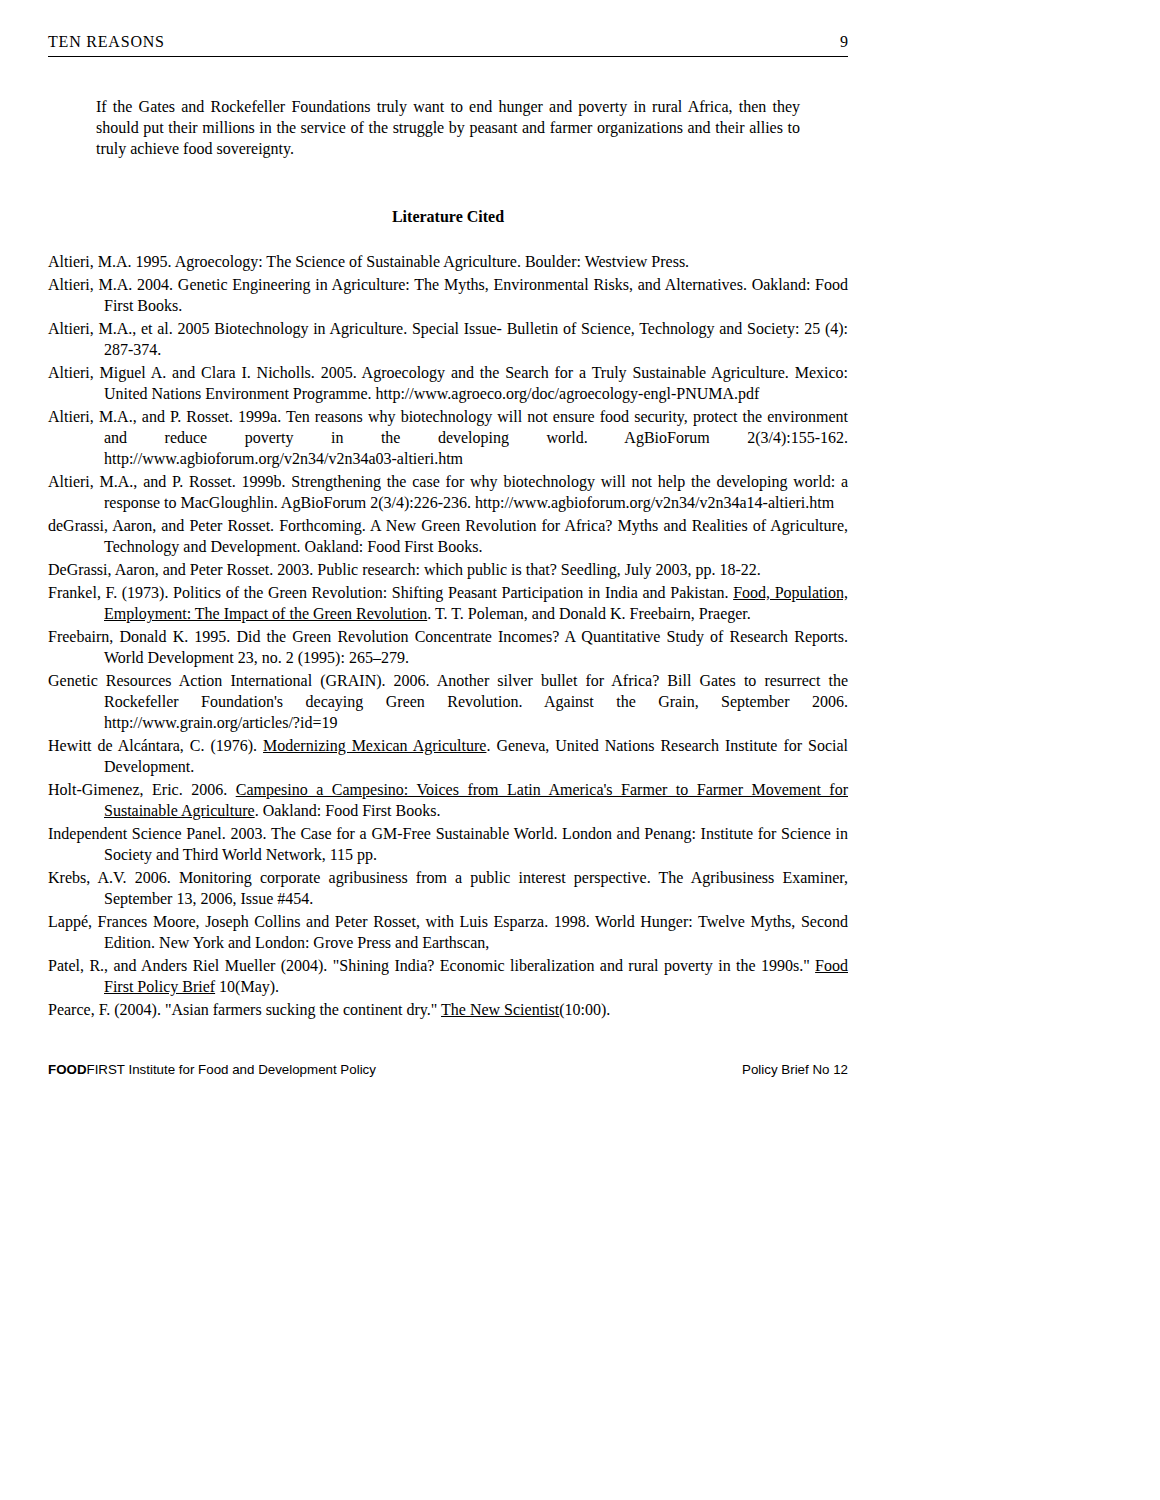TEN REASONS 9
If the Gates and Rockefeller Foundations truly want to end hunger and poverty in rural Africa, then they should put their millions in the service of the struggle by peasant and farmer organizations and their allies to truly achieve food sovereignty.
Literature Cited
Altieri, M.A. 1995. Agroecology: The Science of Sustainable Agriculture. Boulder: Westview Press.
Altieri, M.A. 2004. Genetic Engineering in Agriculture: The Myths, Environmental Risks, and Alternatives. Oakland: Food First Books.
Altieri, M.A., et al. 2005 Biotechnology in Agriculture. Special Issue- Bulletin of Science, Technology and Society: 25 (4): 287-374.
Altieri, Miguel A. and Clara I. Nicholls. 2005. Agroecology and the Search for a Truly Sustainable Agriculture. Mexico: United Nations Environment Programme. http://www.agroeco.org/doc/agroecology-engl-PNUMA.pdf
Altieri, M.A., and P. Rosset. 1999a. Ten reasons why biotechnology will not ensure food security, protect the environment and reduce poverty in the developing world. AgBioForum 2(3/4):155-162. http://www.agbioforum.org/v2n34/v2n34a03-altieri.htm
Altieri, M.A., and P. Rosset. 1999b. Strengthening the case for why biotechnology will not help the developing world: a response to MacGloughlin. AgBioForum 2(3/4):226-236. http://www.agbioforum.org/v2n34/v2n34a14-altieri.htm
deGrassi, Aaron, and Peter Rosset. Forthcoming. A New Green Revolution for Africa? Myths and Realities of Agriculture, Technology and Development. Oakland: Food First Books.
DeGrassi, Aaron, and Peter Rosset. 2003. Public research: which public is that? Seedling, July 2003, pp. 18-22.
Frankel, F. (1973). Politics of the Green Revolution: Shifting Peasant Participation in India and Pakistan. Food, Population, Employment: The Impact of the Green Revolution. T. T. Poleman, and Donald K. Freebairn, Praeger.
Freebairn, Donald K. 1995. Did the Green Revolution Concentrate Incomes? A Quantitative Study of Research Reports. World Development 23, no. 2 (1995): 265–279.
Genetic Resources Action International (GRAIN). 2006. Another silver bullet for Africa? Bill Gates to resurrect the Rockefeller Foundation's decaying Green Revolution. Against the Grain, September 2006. http://www.grain.org/articles/?id=19
Hewitt de Alcántara, C. (1976). Modernizing Mexican Agriculture. Geneva, United Nations Research Institute for Social Development.
Holt-Gimenez, Eric. 2006. Campesino a Campesino: Voices from Latin America's Farmer to Farmer Movement for Sustainable Agriculture. Oakland: Food First Books.
Independent Science Panel. 2003. The Case for a GM-Free Sustainable World. London and Penang: Institute for Science in Society and Third World Network, 115 pp.
Krebs, A.V. 2006. Monitoring corporate agribusiness from a public interest perspective. The Agribusiness Examiner, September 13, 2006, Issue #454.
Lappé, Frances Moore, Joseph Collins and Peter Rosset, with Luis Esparza. 1998. World Hunger: Twelve Myths, Second Edition. New York and London: Grove Press and Earthscan,
Patel, R., and Anders Riel Mueller (2004). "Shining India? Economic liberalization and rural poverty in the 1990s." Food First Policy Brief 10(May).
Pearce, F. (2004). "Asian farmers sucking the continent dry." The New Scientist(10:00).
FOODFIRST Institute for Food and Development Policy Policy Brief No 12